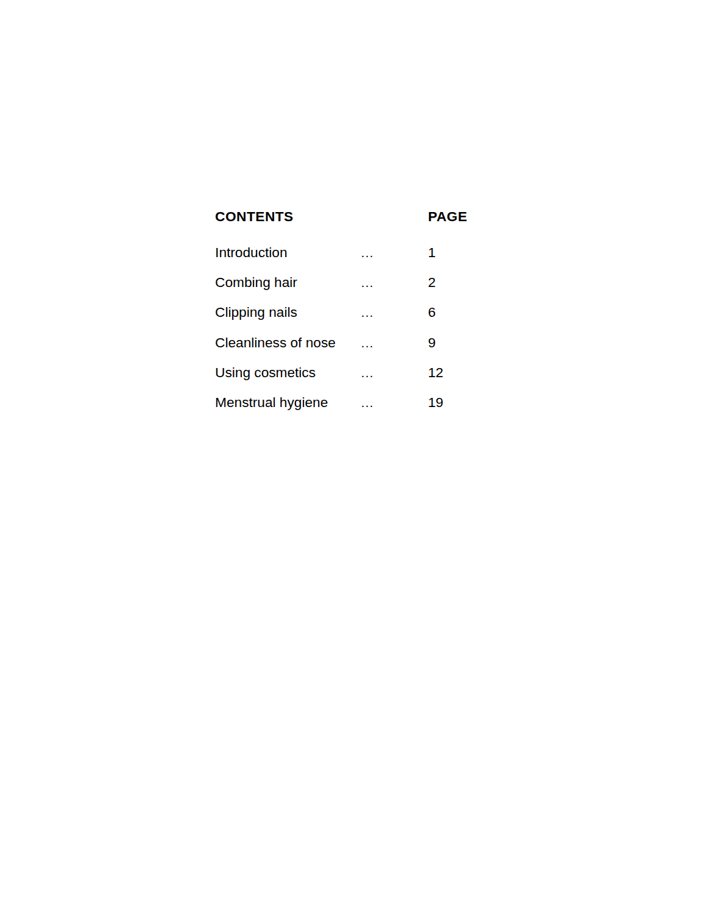| CONTENTS | | PAGE |
| --- | --- | --- |
| Introduction | ... | 1 |
| Combing hair | ... | 2 |
| Clipping nails | ... | 6 |
| Cleanliness of nose | ... | 9 |
| Using cosmetics | ... | 12 |
| Menstrual hygiene | ... | 19 |